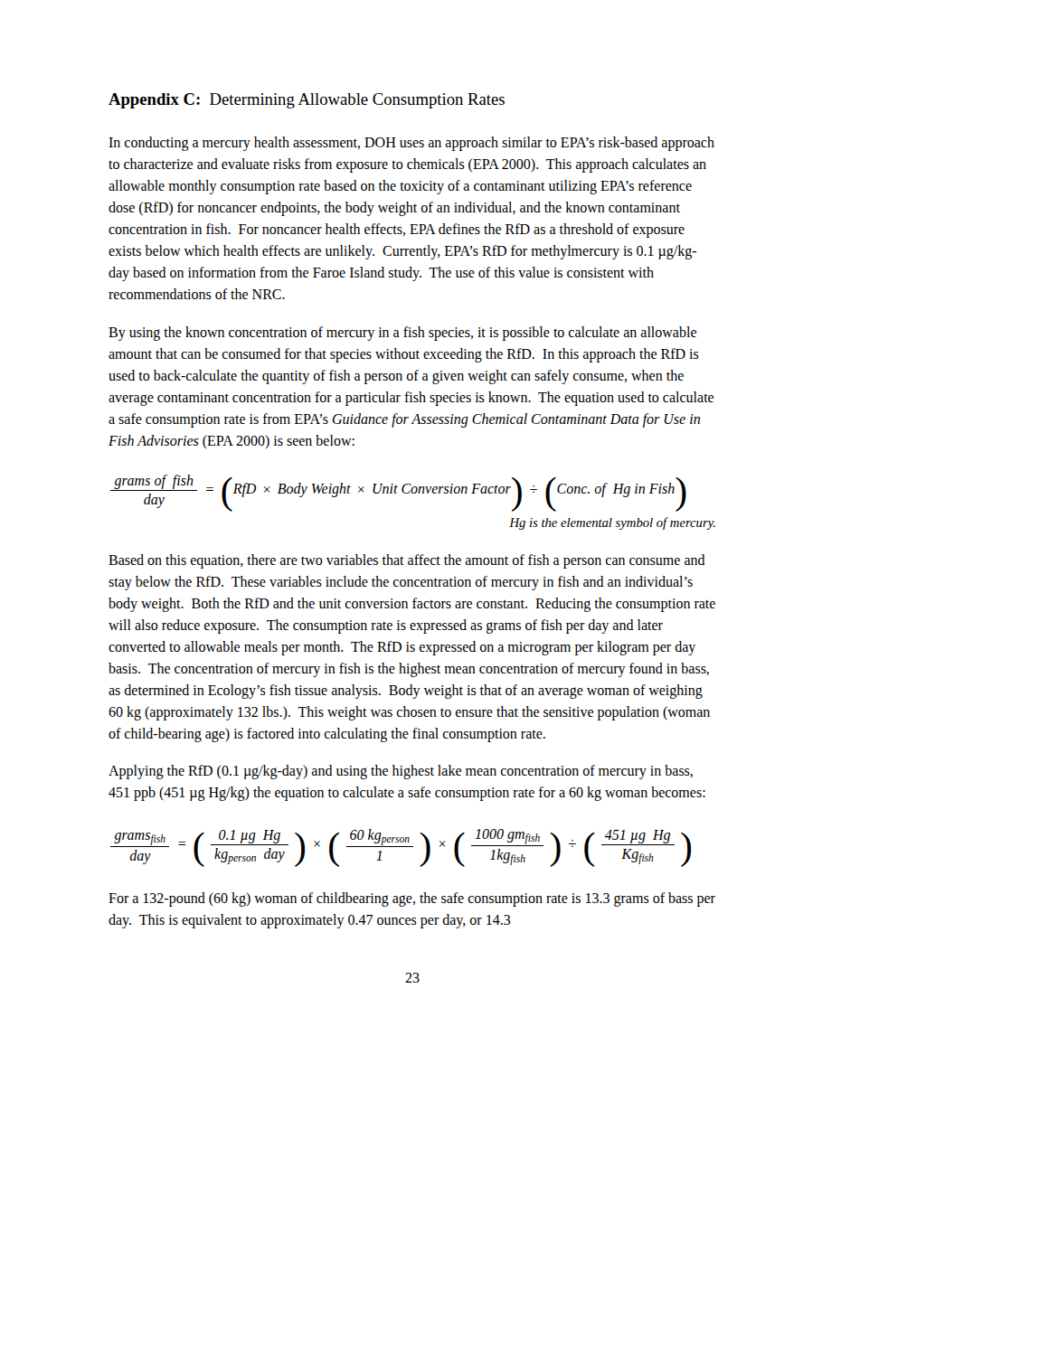Appendix C: Determining Allowable Consumption Rates
In conducting a mercury health assessment, DOH uses an approach similar to EPA’s risk-based approach to characterize and evaluate risks from exposure to chemicals (EPA 2000). This approach calculates an allowable monthly consumption rate based on the toxicity of a contaminant utilizing EPA’s reference dose (RfD) for noncancer endpoints, the body weight of an individual, and the known contaminant concentration in fish. For noncancer health effects, EPA defines the RfD as a threshold of exposure exists below which health effects are unlikely. Currently, EPA’s RfD for methylmercury is 0.1 µg/kg-day based on information from the Faroe Island study. The use of this value is consistent with recommendations of the NRC.
By using the known concentration of mercury in a fish species, it is possible to calculate an allowable amount that can be consumed for that species without exceeding the RfD. In this approach the RfD is used to back-calculate the quantity of fish a person of a given weight can safely consume, when the average contaminant concentration for a particular fish species is known. The equation used to calculate a safe consumption rate is from EPA’s Guidance for Assessing Chemical Contaminant Data for Use in Fish Advisories (EPA 2000) is seen below:
grams of fish day = (RfD × Body Weight × Unit Conversion Factor) ÷ (Conc. of Hg in Fish)
Hg is the elemental symbol of mercury.
Based on this equation, there are two variables that affect the amount of fish a person can consume and stay below the RfD. These variables include the concentration of mercury in fish and an individual’s body weight. Both the RfD and the unit conversion factors are constant. Reducing the consumption rate will also reduce exposure. The consumption rate is expressed as grams of fish per day and later converted to allowable meals per month. The RfD is expressed on a microgram per kilogram per day basis. The concentration of mercury in fish is the highest mean concentration of mercury found in bass, as determined in Ecology’s fish tissue analysis. Body weight is that of an average woman of weighing 60 kg (approximately 132 lbs.). This weight was chosen to ensure that the sensitive population (woman of child-bearing age) is factored into calculating the final consumption rate.
Applying the RfD (0.1 µg/kg-day) and using the highest lake mean concentration of mercury in bass, 451 ppb (451 µg Hg/kg) the equation to calculate a safe consumption rate for a 60 kg woman becomes:
gramsfish day = ( 0.1 µg Hg kgperson day ) × ( 60 kgperson 1 ) × ( 1000 gmfish 1kgfish ) ÷ ( 451 µg Hg Kgfish )
For a 132-pound (60 kg) woman of childbearing age, the safe consumption rate is 13.3 grams of bass per day. This is equivalent to approximately 0.47 ounces per day, or 14.3
23